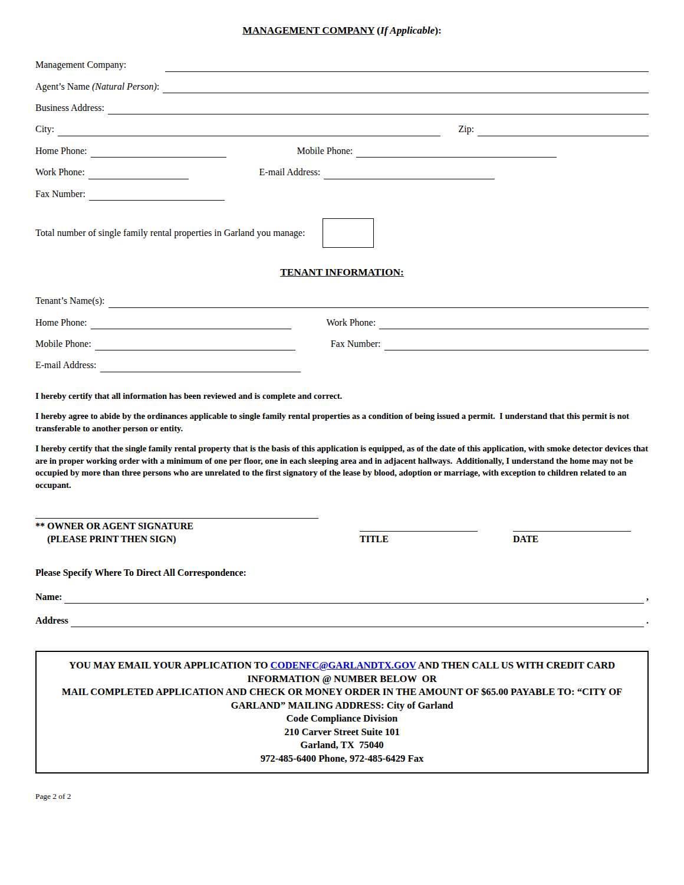MANAGEMENT COMPANY (If Applicable):
Management Company:
Agent’s Name (Natural Person):
Business Address:
City: Zip:
Home Phone: Mobile Phone:
Work Phone: E-mail Address:
Fax Number:
Total number of single family rental properties in Garland you manage:
TENANT INFORMATION:
Tenant’s Name(s):
Home Phone: Work Phone:
Mobile Phone: Fax Number:
E-mail Address:
I hereby certify that all information has been reviewed and is complete and correct.
I hereby agree to abide by the ordinances applicable to single family rental properties as a condition of being issued a permit. I understand that this permit is not transferable to another person or entity.
I hereby certify that the single family rental property that is the basis of this application is equipped, as of the date of this application, with smoke detector devices that are in proper working order with a minimum of one per floor, one in each sleeping area and in adjacent hallways. Additionally, I understand the home may not be occupied by more than three persons who are unrelated to the first signatory of the lease by blood, adoption or marriage, with exception to children related to an occupant.
** OWNER OR AGENT SIGNATURE
(PLEASE PRINT THEN SIGN)
TITLE
DATE
Please Specify Where To Direct All Correspondence:
Name: ,
Address .
YOU MAY EMAIL YOUR APPLICATION TO CODENFC@GARLANDTX.GOV AND THEN CALL US WITH CREDIT CARD INFORMATION @ NUMBER BELOW OR
MAIL COMPLETED APPLICATION AND CHECK OR MONEY ORDER IN THE AMOUNT OF $65.00 PAYABLE TO: “CITY OF GARLAND” MAILING ADDRESS: City of Garland
Code Compliance Division
210 Carver Street Suite 101
Garland, TX 75040
972-485-6400 Phone, 972-485-6429 Fax
Page 2 of 2